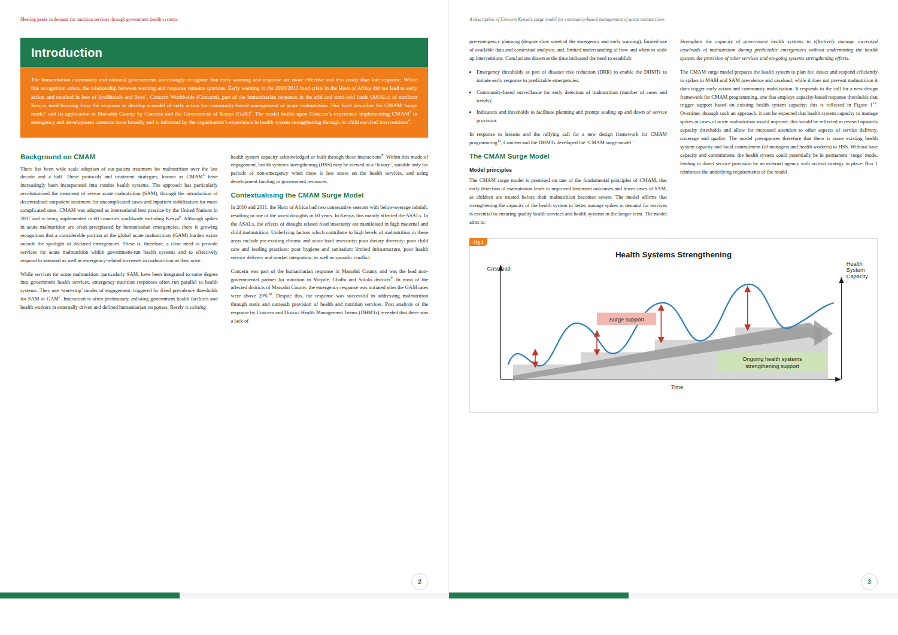Meeting peaks in demand for nutrition services through government health systems:
Introduction
The humanitarian community and national governments increasingly recognize that early warning and response are more effective and less costly than late response. While this recognition exists, the relationship between warning and response remains spurious. Early warning in the 2010/2011 food crisis in the Horn of Africa did not lead to early action and resulted in loss of livelihoods and lives1. Concern Worldwide (Concern), part of the humanitarian response in the arid and semi-arid lands (ASALs) of northern Kenya, used learning from the response to develop a model of early action for community-based management of acute malnutrition. This brief describes the CMAM ‘surge model’ and its application in Marsabit County by Concern and the Government of Kenya (GoK)2. The model builds upon Concern’s experience implementing CMAM3 in emergency and development contexts more broadly and is informed by the organisation’s experience in health system strengthening through its child survival interventions4.
Background on CMAM
There has been wide scale adoption of out-patient treatment for malnutrition over the last decade and a half. These protocols and treatment strategies, known as CMAM5 have increasingly been incorporated into routine health systems. The approach has particularly revolutionised the treatment of severe acute malnutrition (SAM), through the introduction of decentralised outpatient treatment for uncomplicated cases and inpatient stabilization for more complicated ones. CMAM was adopted as international best practice by the United Nations in 2007 and is being implemented in 60 countries worldwide including Kenya6. Although spikes in acute malnutrition are often precipitated by humanitarian emergencies, there is growing recognition that a considerable portion of the global acute malnutrition (GAM) burden exists outside the spotlight of declared emergencies. There is, therefore, a clear need to provide services for acute malnutrition within government-run health systems and to effectively respond to seasonal as well as emergency-related increases in malnutrition as they arise.
While services for acute malnutrition, particularly SAM, have been integrated to some degree into government health services, emergency nutrition responses often run parallel to health systems. They use ‘start-stop’ modes of engagement, triggered by fixed prevalence thresholds for SAM or GAM7. Interaction is often perfunctory, enlisting government health facilities and health workers in externally driven and defined humanitarian responses. Rarely is existing
health system capacity acknowledged or built through these interactions8. Within this mode of engagement, health systems strengthening (HSS) may be viewed as a ‘luxury’, suitable only for periods of non-emergency when there is less stress on the health services, and using development funding or government resources.
Contextualising the CMAM Surge Model
In 2010 and 2011, the Horn of Africa had two consecutive seasons with below-average rainfall, resulting in one of the worst droughts in 60 years. In Kenya, this mainly affected the ASALs. In the ASALs, the effects of drought related food insecurity are manifested in high maternal and child malnutrition. Underlying factors which contribute to high levels of malnutrition in these areas include pre-existing chronic and acute food insecurity; poor dietary diversity; poor child care and feeding practices; poor hygiene and sanitation; limited infrastructure, poor health service delivery and market integration; as well as sporadic conflict.
Concern was part of the humanitarian response in Marsabit County and was the lead non-governmental partner for nutrition in Moyale, Chalbi and Sololo districts9. In most of the affected districts of Marsabit County, the emergency response was initiated after the GAM rates were above 20%10. Despite this, the response was successful in addressing malnutrition through static and outreach provision of health and nutrition services. Post analysis of the response by Concern and District Health Management Teams (DHMTs) revealed that there was a lack of
2
A description of Concern Kenya’s surge model for community-based management of acute malnutrition.
pre-emergency planning (despite slow onset of the emergency and early warning); limited use of available data and contextual analysis; and, limited understanding of how and when to scale up interventions. Conclusions drawn at the time indicated the need to establish:
Emergency thresholds as part of disaster risk reduction (DRR) to enable the DHMTs to initiate early response to predictable emergencies;
Community-based surveillance for early detection of malnutrition (number of cases and trends);
Indicators and thresholds to facilitate planning and prompt scaling up and down of service provision.
In response to lessons and the rallying call for a new design framework for CMAM programming11, Concern and the DHMTs developed the ‘CMAM surge model.’
The CMAM Surge Model
Model principles
The CMAM surge model is premised on one of the fundamental principles of CMAM, that early detection of malnutrition leads to improved treatment outcomes and fewer cases of SAM, as children are treated before their malnutrition becomes severe. The model affirms that strengthening the capacity of the health system to better manage spikes in demand for services is essential to ensuring quality health services and health systems in the longer term. The model aims to:
Strengthen the capacity of government health systems to effectively manage increased caseloads of malnutrition during predictable emergencies without undermining the health system, the provision of other services and on-going systems strengthening efforts.
The CMAM surge model prepares the health system to plan for, detect and respond efficiently to spikes in MAM and SAM prevalence and caseload; while it does not prevent malnutrition it does trigger early action and community mobilisation. It responds to the call for a new design framework for CMAM programming, one that employs capacity-based response thresholds that trigger support based on existing health system capacity; this is reflected in Figure 112. Overtime, through such an approach, it can be expected that health system capacity to manage spikes in cases of acute malnutrition would improve; this would be reflected in revised upwards capacity thresholds and allow for increased attention to other aspects of service delivery, coverage and quality. The model presupposes therefore that there is some existing health system capacity and local commitment (of managers and health workers) to HSS. Without base capacity and commitment, the health system could potentially be in permanent ‘surge’ mode, leading to direct service provision by an external agency with no exit strategy in place. Box 1 reinforces the underlying requirements of the model.
Fig 1
Health Systems Strengthening Caseload Health System Capacity Time Surge support Ongoing health systems strengthening support
3